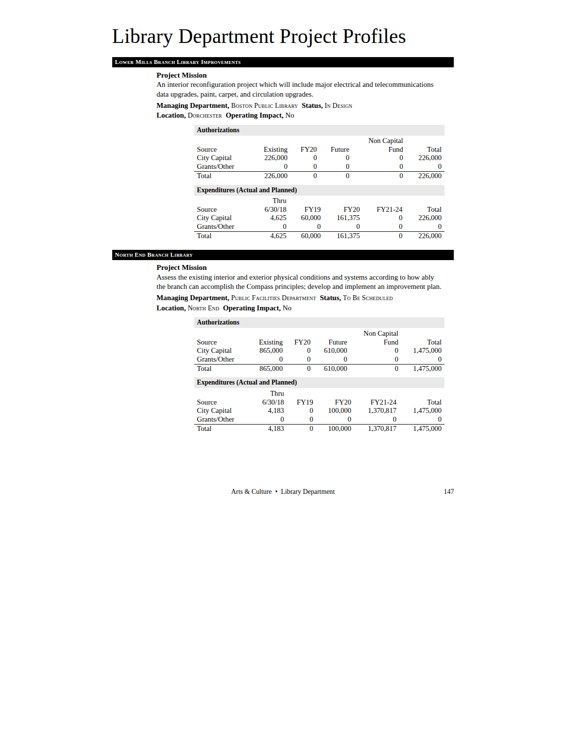Library Department Project Profiles
Lower Mills Branch Library Improvements
Project Mission
An interior reconfiguration project which will include major electrical and telecommunications data upgrades, paint, carpet, and circulation upgrades.
Managing Department, Boston Public Library Status, In Design
Location, Dorchester Operating Impact, No
Authorizations
| | | | | Non Capital | |
| Source | Existing | FY20 | Future | Fund | Total |
| City Capital | 226,000 | 0 | 0 | 0 | 226,000 |
| Grants/Other | 0 | 0 | 0 | 0 | 0 |
| Total | 226,000 | 0 | 0 | 0 | 226,000 |
Expenditures (Actual and Planned)
| | Thru | | | | |
| Source | 6/30/18 | FY19 | FY20 | FY21-24 | Total |
| City Capital | 4,625 | 60,000 | 161,375 | 0 | 226,000 |
| Grants/Other | 0 | 0 | 0 | 0 | 0 |
| Total | 4,625 | 60,000 | 161,375 | 0 | 226,000 |
North End Branch Library
Project Mission
Assess the existing interior and exterior physical conditions and systems according to how ably the branch can accomplish the Compass principles; develop and implement an improvement plan.
Managing Department, Public Facilities Department Status, To Be Scheduled
Location, North End Operating Impact, No
Authorizations
| | | | | Non Capital | |
| Source | Existing | FY20 | Future | Fund | Total |
| City Capital | 865,000 | 0 | 610,000 | 0 | 1,475,000 |
| Grants/Other | 0 | 0 | 0 | 0 | 0 |
| Total | 865,000 | 0 | 610,000 | 0 | 1,475,000 |
Expenditures (Actual and Planned)
| | Thru | | | | |
| Source | 6/30/18 | FY19 | FY20 | FY21-24 | Total |
| City Capital | 4,183 | 0 | 100,000 | 1,370,817 | 1,475,000 |
| Grants/Other | 0 | 0 | 0 | 0 | 0 |
| Total | 4,183 | 0 | 100,000 | 1,370,817 | 1,475,000 |
Arts & Culture • Library Department
147